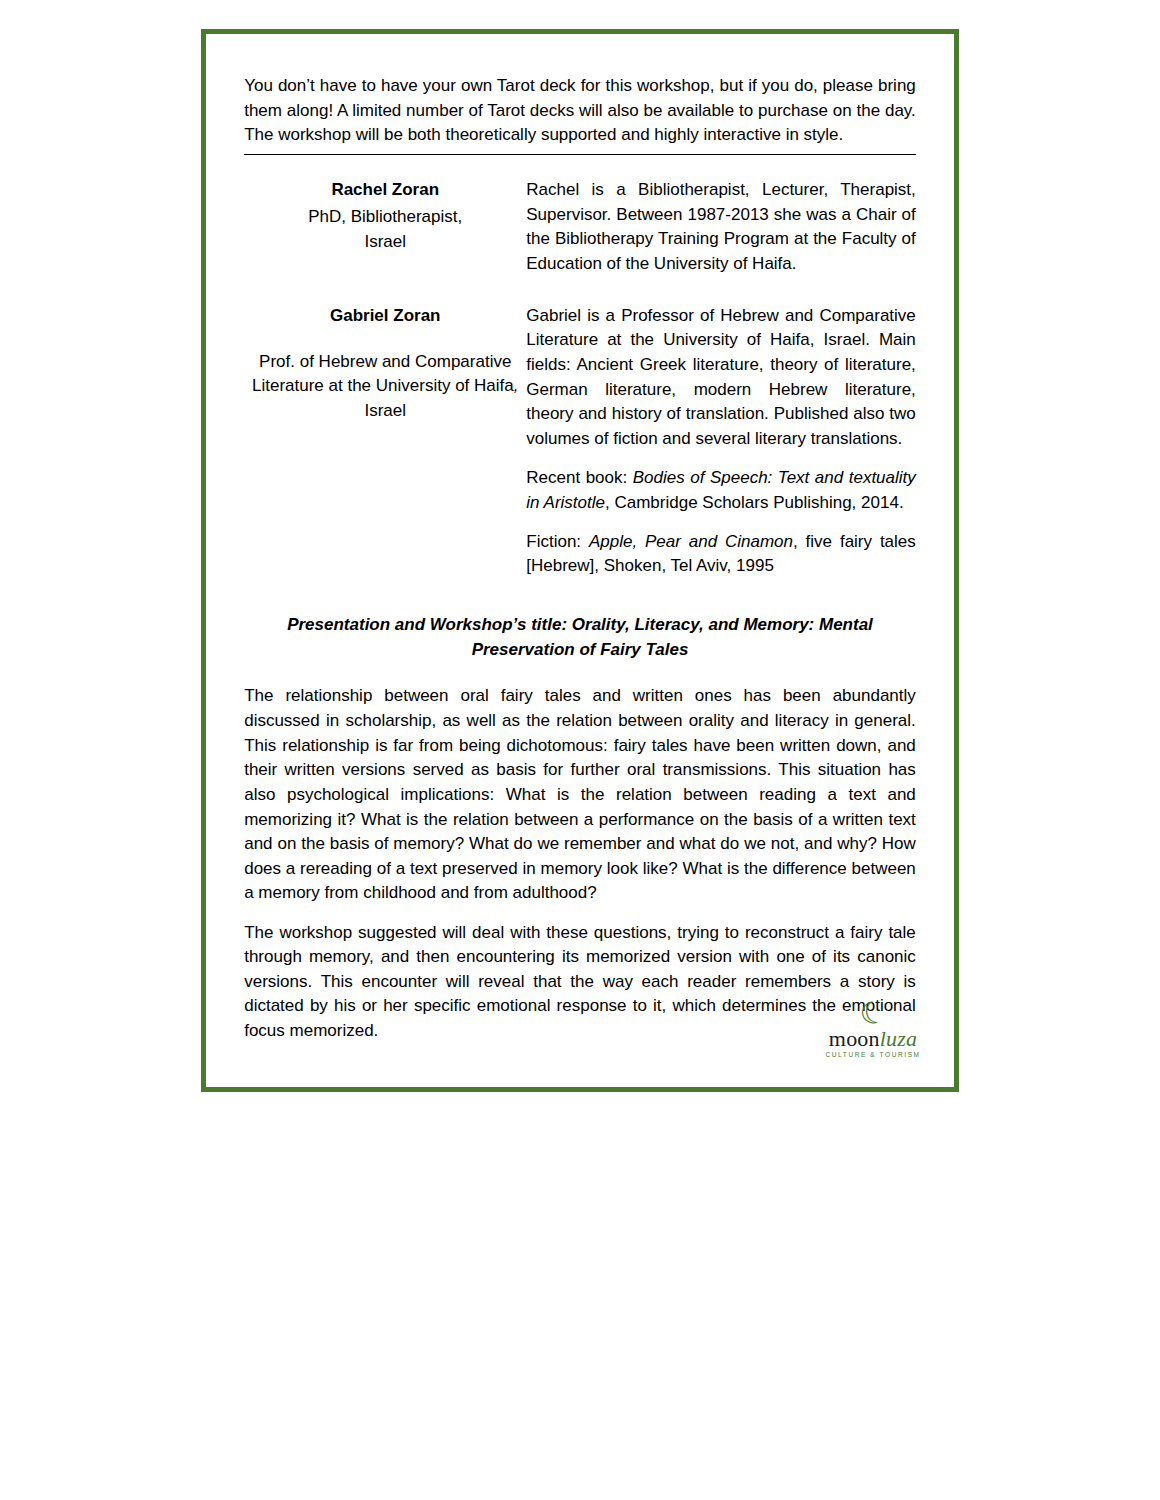You don’t have to have your own Tarot deck for this workshop, but if you do, please bring them along! A limited number of Tarot decks will also be available to purchase on the day. The workshop will be both theoretically supported and highly interactive in style.
| Rachel Zoran PhD, Bibliotherapist, Israel | Rachel is a Bibliotherapist, Lecturer, Therapist, Supervisor. Between 1987-2013 she was a Chair of the Bibliotherapy Training Program at the Faculty of Education of the University of Haifa. |
| Gabriel Zoran Prof. of Hebrew and Comparative Literature at the University of Haifa , Israel | Gabriel is a Professor of Hebrew and Comparative Literature at the University of Haifa, Israel. Main fields: Ancient Greek literature, theory of literature, German literature, modern Hebrew literature, theory and history of translation. Published also two volumes of fiction and several literary translations. Recent book: Bodies of Speech: Text and textuality in Aristotle , Cambridge Scholars Publishing, 2014. Fiction: Apple, Pear and Cinamon , five fairy tales [Hebrew], Shoken, Tel Aviv, 1995 |
Presentation and Workshop’s title: Orality, Literacy, and Memory: Mental Preservation of Fairy Tales
The relationship between oral fairy tales and written ones has been abundantly discussed in scholarship, as well as the relation between orality and literacy in general. This relationship is far from being dichotomous: fairy tales have been written down, and their written versions served as basis for further oral transmissions. This situation has also psychological implications: What is the relation between reading a text and memorizing it? What is the relation between a performance on the basis of a written text and on the basis of memory? What do we remember and what do we not, and why? How does a rereading of a text preserved in memory look like? What is the difference between a memory from childhood and from adulthood?
The workshop suggested will deal with these questions, trying to reconstruct a fairy tale through memory, and then encountering its memorized version with one of its canonic versions. This encounter will reveal that the way each reader remembers a story is dictated by his or her specific emotional response to it, which determines the emotional focus memorized.
☾
moon luza
CULTURE & TOURISM